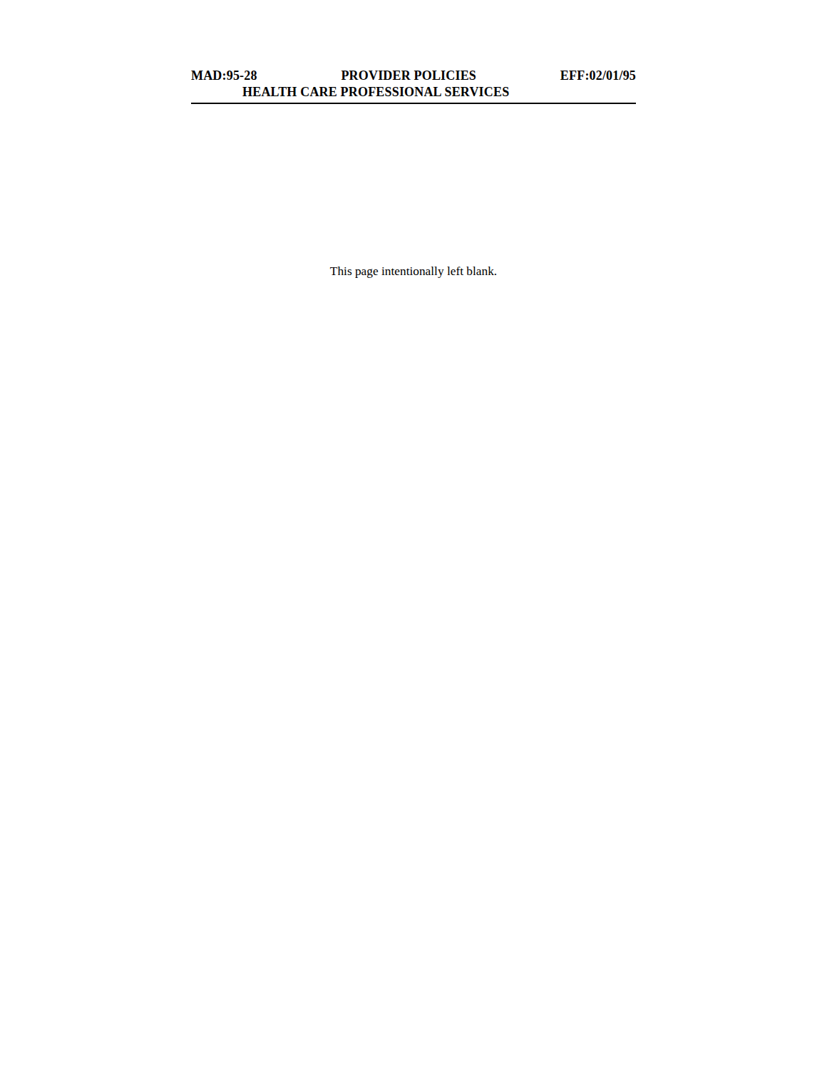MAD:95-28 PROVIDER POLICIES EFF:02/01/95
HEALTH CARE PROFESSIONAL SERVICES
This page intentionally left blank.